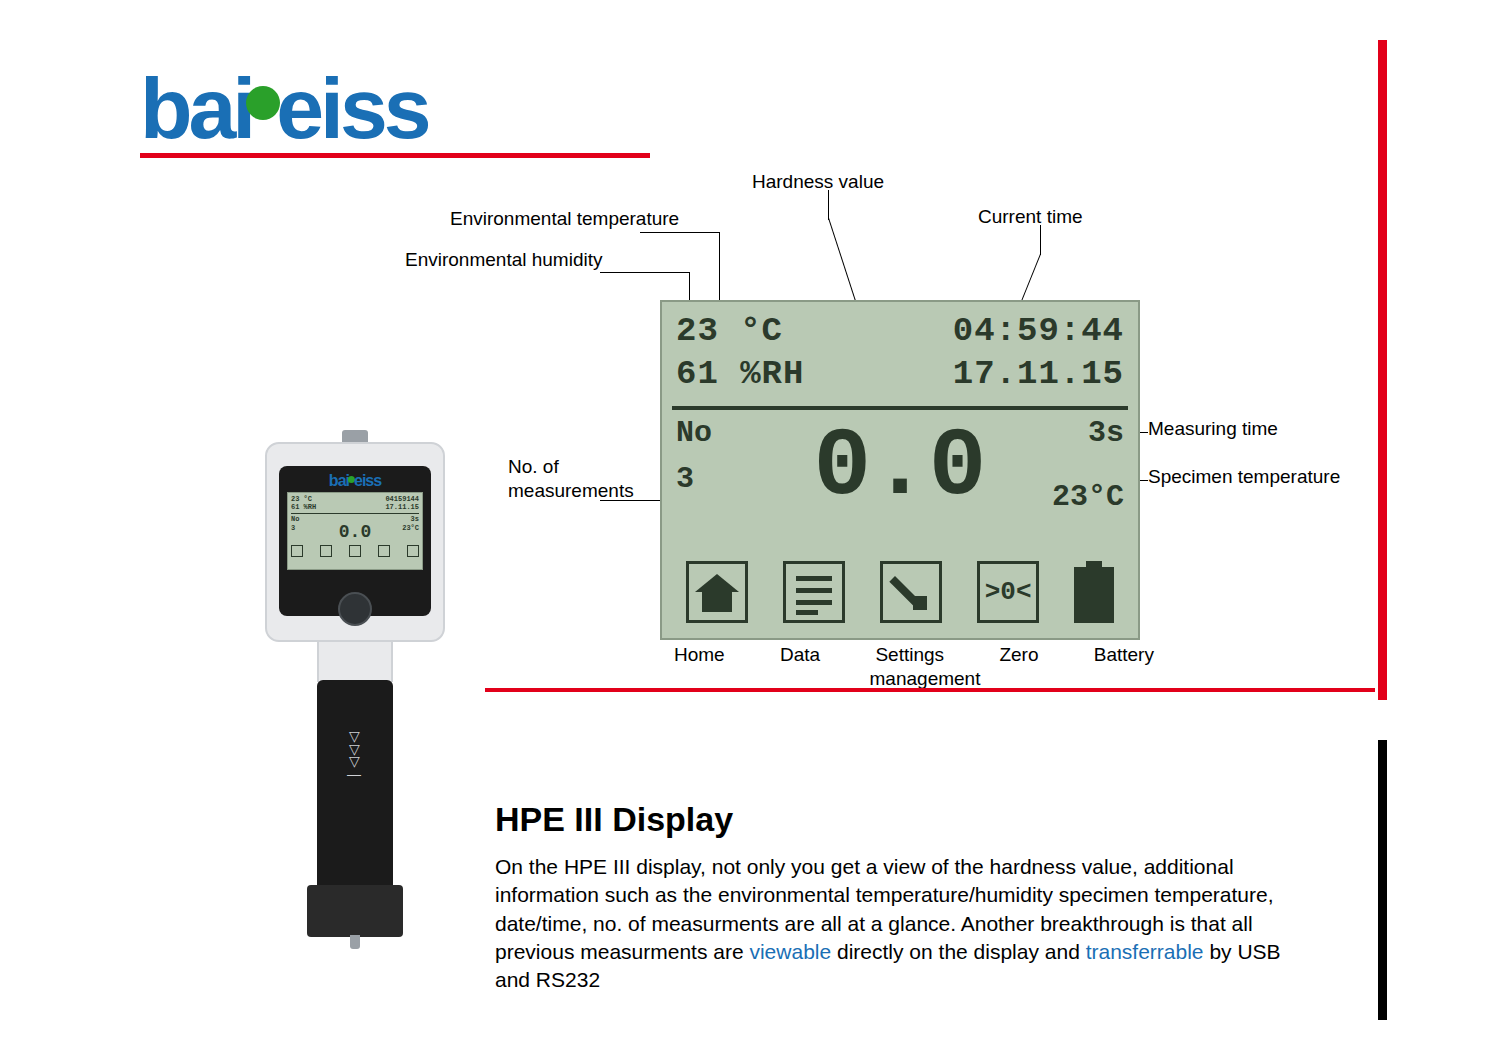bai eiss
Hardness value
Current time
Environmental temperature
Environmental humidity
Measuring time
Specimen temperature
No. of
measurements
23 °C 04:59:44
61 %RH 17.11.15
No
3
0.0
3s
23°C
>0<
Home Data Settings Zero Battery
management
bai eiss
23 °C 04159144
61 %RH 17.11.15
No 3s
3 0.0 23°C
▽
▽
▽
—
HPE III Display
On the HPE III display, not only you get a view of the hardness value, additional information such as the environmental temperature/humidity specimen temperature, date/time, no. of measurments are all at a glance. Another breakthrough is that all previous measurments are viewable directly on the display and transferrable by USB and RS232